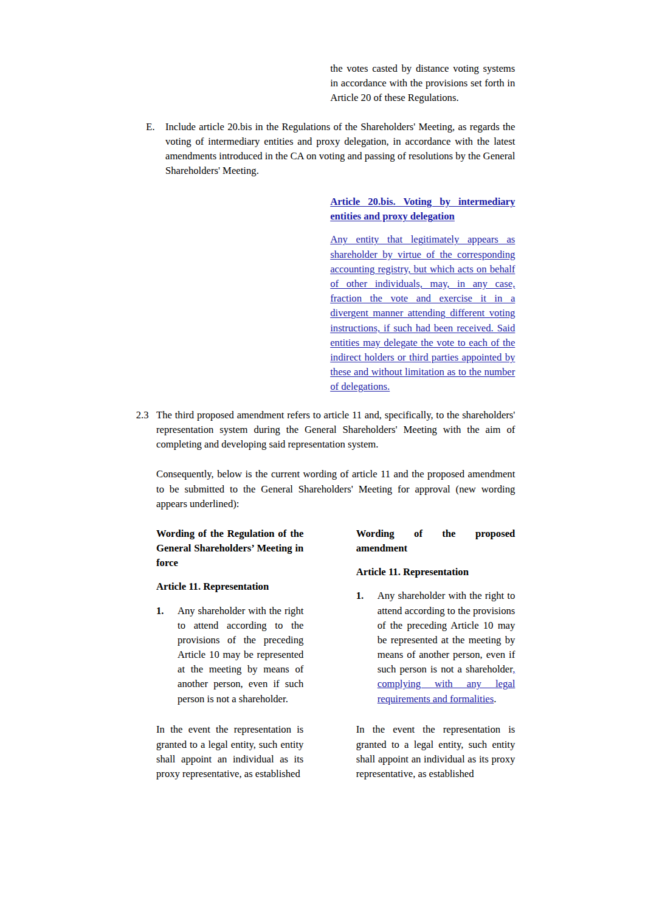the votes casted by distance voting systems in accordance with the provisions set forth in Article 20 of these Regulations.
E.
Include article 20.bis in the Regulations of the Shareholders' Meeting, as regards the voting of intermediary entities and proxy delegation, in accordance with the latest amendments introduced in the CA on voting and passing of resolutions by the General Shareholders' Meeting.
Article 20.bis. Voting by intermediary entities and proxy delegation
Any entity that legitimately appears as shareholder by virtue of the corresponding accounting registry, but which acts on behalf of other individuals, may, in any case, fraction the vote and exercise it in a divergent manner attending different voting instructions, if such had been received. Said entities may delegate the vote to each of the indirect holders or third parties appointed by these and without limitation as to the number of delegations.
2.3
The third proposed amendment refers to article 11 and, specifically, to the shareholders' representation system during the General Shareholders' Meeting with the aim of completing and developing said representation system.
Consequently, below is the current wording of article 11 and the proposed amendment to be submitted to the General Shareholders' Meeting for approval (new wording appears underlined):
| Wording of the Regulation of the General Shareholders’ Meeting in force Article 11. Representation 1. Any shareholder with the right to attend according to the provisions of the preceding Article 10 may be represented at the meeting by means of another person, even if such person is not a shareholder. In the event the representation is granted to a legal entity, such entity shall appoint an individual as its proxy representative, as established | Wording of the proposed amendment Article 11. Representation 1. Any shareholder with the right to attend according to the provisions of the preceding Article 10 may be represented at the meeting by means of another person, even if such person is not a shareholder , complying with any legal requirements and formalities . In the event the representation is granted to a legal entity, such entity shall appoint an individual as its proxy representative, as established |